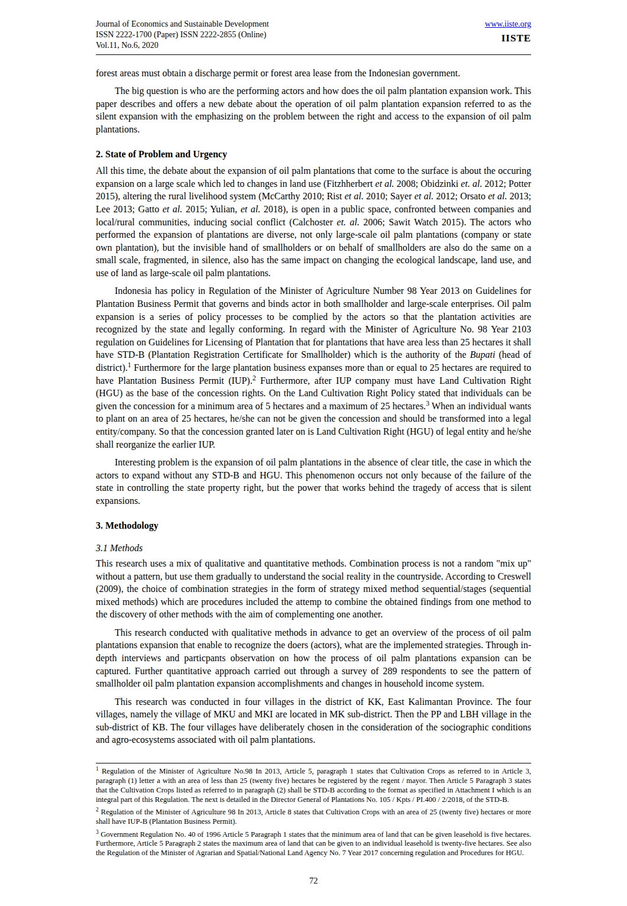Journal of Economics and Sustainable Development
ISSN 2222-1700 (Paper) ISSN 2222-2855 (Online)
Vol.11, No.6, 2020
www.iiste.org
IISTE
forest areas must obtain a discharge permit or forest area lease from the Indonesian government.
The big question is who are the performing actors and how does the oil palm plantation expansion work. This paper describes and offers a new debate about the operation of oil palm plantation expansion referred to as the silent expansion with the emphasizing on the problem between the right and access to the expansion of oil palm plantations.
2. State of Problem and Urgency
All this time, the debate about the expansion of oil palm plantations that come to the surface is about the occuring expansion on a large scale which led to changes in land use (Fitzhherbert et al. 2008; Obidzinki et. al. 2012; Potter 2015), altering the rural livelihood system (McCarthy 2010; Rist et al. 2010; Sayer et al. 2012; Orsato et al. 2013; Lee 2013; Gatto et al. 2015; Yulian, et al. 2018), is open in a public space, confronted between companies and local/rural communities, inducing social conflict (Calchoster et. al. 2006; Sawit Watch 2015). The actors who performed the expansion of plantations are diverse, not only large-scale oil palm plantations (company or state own plantation), but the invisible hand of smallholders or on behalf of smallholders are also do the same on a small scale, fragmented, in silence, also has the same impact on changing the ecological landscape, land use, and use of land as large-scale oil palm plantations.
Indonesia has policy in Regulation of the Minister of Agriculture Number 98 Year 2013 on Guidelines for Plantation Business Permit that governs and binds actor in both smallholder and large-scale enterprises. Oil palm expansion is a series of policy processes to be complied by the actors so that the plantation activities are recognized by the state and legally conforming. In regard with the Minister of Agriculture No. 98 Year 2103 regulation on Guidelines for Licensing of Plantation that for plantations that have area less than 25 hectares it shall have STD-B (Plantation Registration Certificate for Smallholder) which is the authority of the Bupati (head of district).1 Furthermore for the large plantation business expanses more than or equal to 25 hectares are required to have Plantation Business Permit (IUP).2 Furthermore, after IUP company must have Land Cultivation Right (HGU) as the base of the concession rights. On the Land Cultivation Right Policy stated that individuals can be given the concession for a minimum area of 5 hectares and a maximum of 25 hectares.3 When an individual wants to plant on an area of 25 hectares, he/she can not be given the concession and should be transformed into a legal entity/company. So that the concession granted later on is Land Cultivation Right (HGU) of legal entity and he/she shall reorganize the earlier IUP.
Interesting problem is the expansion of oil palm plantations in the absence of clear title, the case in which the actors to expand without any STD-B and HGU. This phenomenon occurs not only because of the failure of the state in controlling the state property right, but the power that works behind the tragedy of access that is silent expansions.
3. Methodology
3.1 Methods
This research uses a mix of qualitative and quantitative methods. Combination process is not a random "mix up" without a pattern, but use them gradually to understand the social reality in the countryside. According to Creswell (2009), the choice of combination strategies in the form of strategy mixed method sequential/stages (sequential mixed methods) which are procedures included the attemp to combine the obtained findings from one method to the discovery of other methods with the aim of complementing one another.
This research conducted with qualitative methods in advance to get an overview of the process of oil palm plantations expansion that enable to recognize the doers (actors), what are the implemented strategies. Through in-depth interviews and particpants observation on how the process of oil palm plantations expansion can be captured. Further quantitative approach carried out through a survey of 289 respondents to see the pattern of smallholder oil palm plantation expansion accomplishments and changes in household income system.
This research was conducted in four villages in the district of KK, East Kalimantan Province. The four villages, namely the village of MKU and MKI are located in MK sub-district. Then the PP and LBH village in the sub-district of KB. The four villages have deliberately chosen in the consideration of the sociographic conditions and agro-ecosystems associated with oil palm plantations.
1 Regulation of the Minister of Agriculture No.98 In 2013, Article 5, paragraph 1 states that Cultivation Crops as referred to in Article 3, paragraph (1) letter a with an area of less than 25 (twenty five) hectares be registered by the regent / mayor. Then Article 5 Paragraph 3 states that the Cultivation Crops listed as referred to in paragraph (2) shall be STD-B according to the format as specified in Attachment I which is an integral part of this Regulation. The next is detailed in the Director General of Plantations No. 105 / Kpts / PI.400 / 2/2018, of the STD-B.
2 Regulation of the Minister of Agriculture 98 In 2013, Article 8 states that Cultivation Crops with an area of 25 (twenty five) hectares or more shall have IUP-B (Plantation Business Permit).
3 Government Regulation No. 40 of 1996 Article 5 Paragraph 1 states that the minimum area of land that can be given leasehold is five hectares. Furthermore, Article 5 Paragraph 2 states the maximum area of land that can be given to an individual leasehold is twenty-five hectares. See also the Regulation of the Minister of Agrarian and Spatial/National Land Agency No. 7 Year 2017 concerning regulation and Procedures for HGU.
72